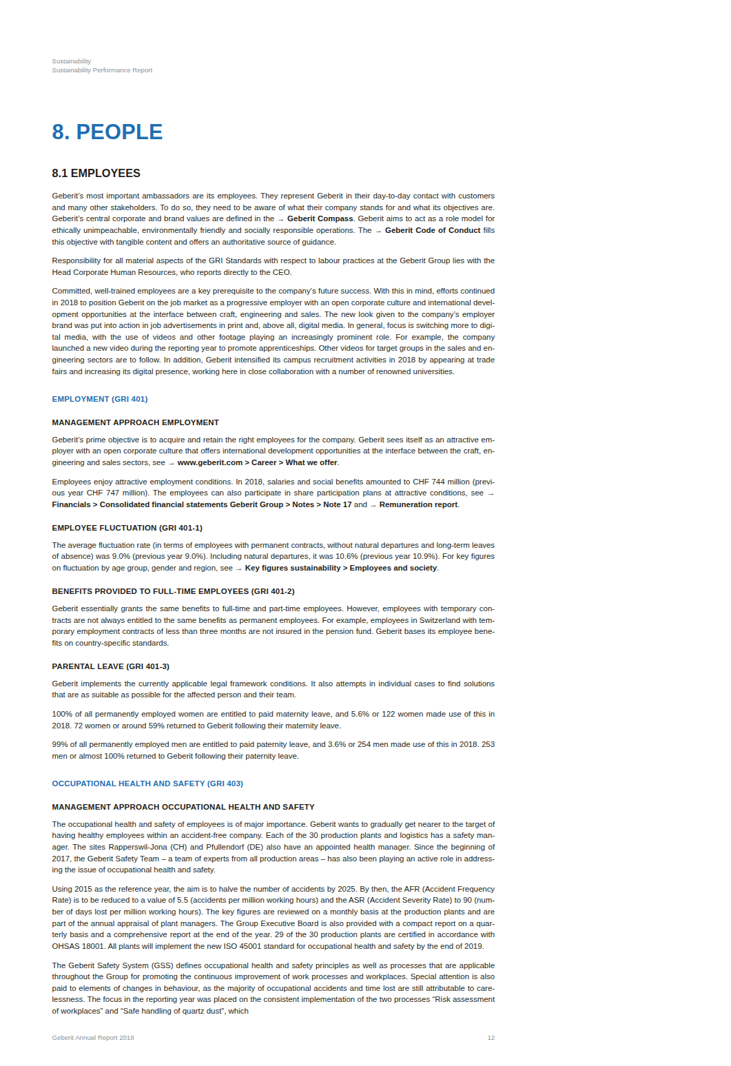Sustainability
Sustainability Performance Report
8. PEOPLE
8.1 EMPLOYEES
Geberit’s most important ambassadors are its employees. They represent Geberit in their day-to-day contact with customers and many other stakeholders. To do so, they need to be aware of what their company stands for and what its objectives are. Geberit’s central corporate and brand values are defined in the → Geberit Compass. Geberit aims to act as a role model for ethically unimpeachable, environmentally friendly and socially responsible operations. The → Geberit Code of Conduct fills this objective with tangible content and offers an authoritative source of guidance.
Responsibility for all material aspects of the GRI Standards with respect to labour practices at the Geberit Group lies with the Head Corporate Human Resources, who reports directly to the CEO.
Committed, well-trained employees are a key prerequisite to the company’s future success. With this in mind, efforts continued in 2018 to position Geberit on the job market as a progressive employer with an open corporate culture and international development opportunities at the interface between craft, engineering and sales. The new look given to the company’s employer brand was put into action in job advertisements in print and, above all, digital media. In general, focus is switching more to digital media, with the use of videos and other footage playing an increasingly prominent role. For example, the company launched a new video during the reporting year to promote apprenticeships. Other videos for target groups in the sales and engineering sectors are to follow. In addition, Geberit intensified its campus recruitment activities in 2018 by appearing at trade fairs and increasing its digital presence, working here in close collaboration with a number of renowned universities.
Employment (GRI 401)
Management approach employment
Geberit’s prime objective is to acquire and retain the right employees for the company. Geberit sees itself as an attractive employer with an open corporate culture that offers international development opportunities at the interface between the craft, engineering and sales sectors, see → www.geberit.com > Career > What we offer.
Employees enjoy attractive employment conditions. In 2018, salaries and social benefits amounted to CHF 744 million (previous year CHF 747 million). The employees can also participate in share participation plans at attractive conditions, see → Financials > Consolidated financial statements Geberit Group > Notes > Note 17 and → Remuneration report.
Employee fluctuation (GRI 401-1)
The average fluctuation rate (in terms of employees with permanent contracts, without natural departures and long-term leaves of absence) was 9.0% (previous year 9.0%). Including natural departures, it was 10.6% (previous year 10.9%). For key figures on fluctuation by age group, gender and region, see → Key figures sustainability > Employees and society.
Benefits provided to full-time employees (GRI 401-2)
Geberit essentially grants the same benefits to full-time and part-time employees. However, employees with temporary contracts are not always entitled to the same benefits as permanent employees. For example, employees in Switzerland with temporary employment contracts of less than three months are not insured in the pension fund. Geberit bases its employee benefits on country-specific standards.
Parental leave (GRI 401-3)
Geberit implements the currently applicable legal framework conditions. It also attempts in individual cases to find solutions that are as suitable as possible for the affected person and their team.
100% of all permanently employed women are entitled to paid maternity leave, and 5.6% or 122 women made use of this in 2018. 72 women or around 59% returned to Geberit following their maternity leave.
99% of all permanently employed men are entitled to paid paternity leave, and 3.6% or 254 men made use of this in 2018. 253 men or almost 100% returned to Geberit following their paternity leave.
Occupational health and safety (GRI 403)
Management approach occupational health and safety
The occupational health and safety of employees is of major importance. Geberit wants to gradually get nearer to the target of having healthy employees within an accident-free company. Each of the 30 production plants and logistics has a safety manager. The sites Rapperswil-Jona (CH) and Pfullendorf (DE) also have an appointed health manager. Since the beginning of 2017, the Geberit Safety Team – a team of experts from all production areas – has also been playing an active role in addressing the issue of occupational health and safety.
Using 2015 as the reference year, the aim is to halve the number of accidents by 2025. By then, the AFR (Accident Frequency Rate) is to be reduced to a value of 5.5 (accidents per million working hours) and the ASR (Accident Severity Rate) to 90 (number of days lost per million working hours). The key figures are reviewed on a monthly basis at the production plants and are part of the annual appraisal of plant managers. The Group Executive Board is also provided with a compact report on a quarterly basis and a comprehensive report at the end of the year. 29 of the 30 production plants are certified in accordance with OHSAS 18001. All plants will implement the new ISO 45001 standard for occupational health and safety by the end of 2019.
The Geberit Safety System (GSS) defines occupational health and safety principles as well as processes that are applicable throughout the Group for promoting the continuous improvement of work processes and workplaces. Special attention is also paid to elements of changes in behaviour, as the majority of occupational accidents and time lost are still attributable to carelessness. The focus in the reporting year was placed on the consistent implementation of the two processes “Risk assessment of workplaces” and “Safe handling of quartz dust”, which
Geberit Annual Report 2018 12